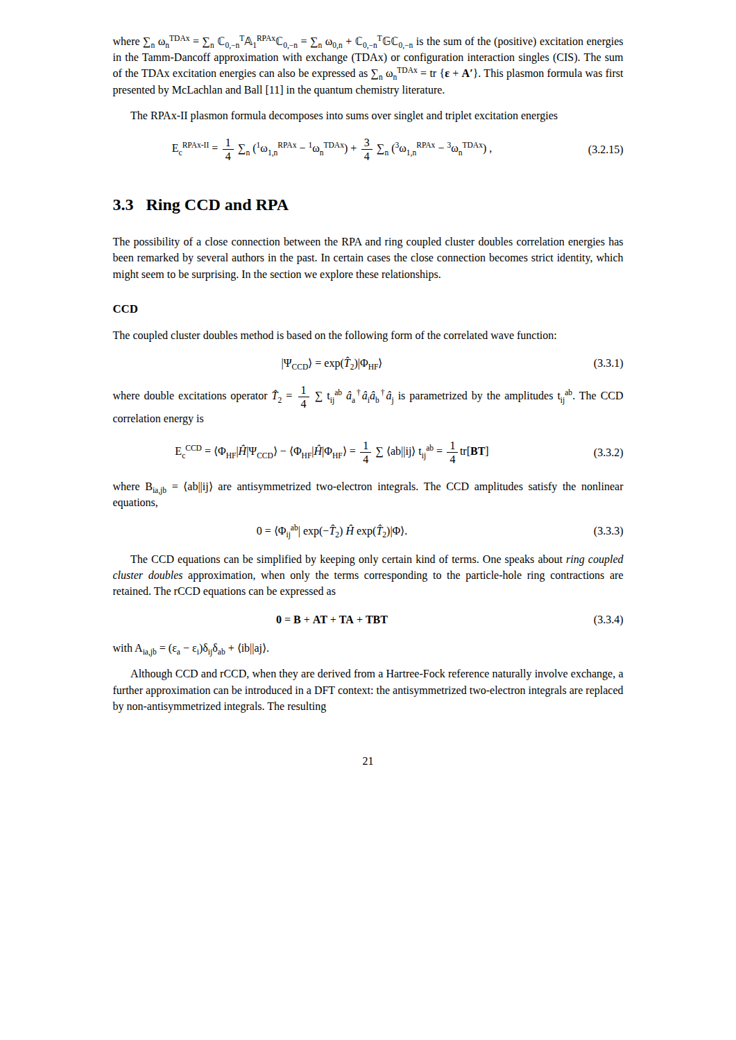where ∑n ωnTDAx = ∑n ℂ0,−nT𝔸1RPAxℂ0,−n = ∑n ω0,n + ℂ0,−nT𝔾ℂ0,−n is the sum of the (positive) excitation energies in the Tamm-Dancoff approximation with exchange (TDAx) or configuration interaction singles (CIS). The sum of the TDAx excitation energies can also be expressed as ∑n ωnTDAx = tr {ε + A′}. This plasmon formula was first presented by McLachlan and Ball [11] in the quantum chemistry literature.
The RPAx-II plasmon formula decomposes into sums over singlet and triplet excitation energies
EcRPAx-II = 14 ∑n (1ω1,nRPAx − 1ωnTDAx) + 34 ∑n (3ω1,nRPAx − 3ωnTDAx) ,
(3.2.15)
3.3 Ring CCD and RPA
The possibility of a close connection between the RPA and ring coupled cluster doubles correlation energies has been remarked by several authors in the past. In certain cases the close connection becomes strict identity, which might seem to be surprising. In the section we explore these relationships.
CCD
The coupled cluster doubles method is based on the following form of the correlated wave function:
|ΨCCD⟩ = exp(T̂2)|ΦHF⟩
(3.3.1)
where double excitations operator T̂2 = 14 ∑ tijab âa†âiâb†âj is parametrized by the amplitudes tijab. The CCD correlation energy is
EcCCD = ⟨ΦHF|Ĥ|ΨCCD⟩ − ⟨ΦHF|Ĥ|ΦHF⟩ = 14 ∑ ⟨ab||ij⟩ tijab = 14tr[BT]
(3.3.2)
where Bia,jb = ⟨ab||ij⟩ are antisymmetrized two-electron integrals. The CCD amplitudes satisfy the nonlinear equations,
0 = ⟨Φijab| exp(−T̂2) Ĥ exp(T̂2)|Φ⟩.
(3.3.3)
The CCD equations can be simplified by keeping only certain kind of terms. One speaks about ring coupled cluster doubles approximation, when only the terms corresponding to the particle-hole ring contractions are retained. The rCCD equations can be expressed as
0 = B + AT + TA + TBT
(3.3.4)
with Aia,jb = (εa − εi)δijδab + ⟨ib||aj⟩.
Although CCD and rCCD, when they are derived from a Hartree-Fock reference naturally involve exchange, a further approximation can be introduced in a DFT context: the antisymmetrized two-electron integrals are replaced by non-antisymmetrized integrals. The resulting
21